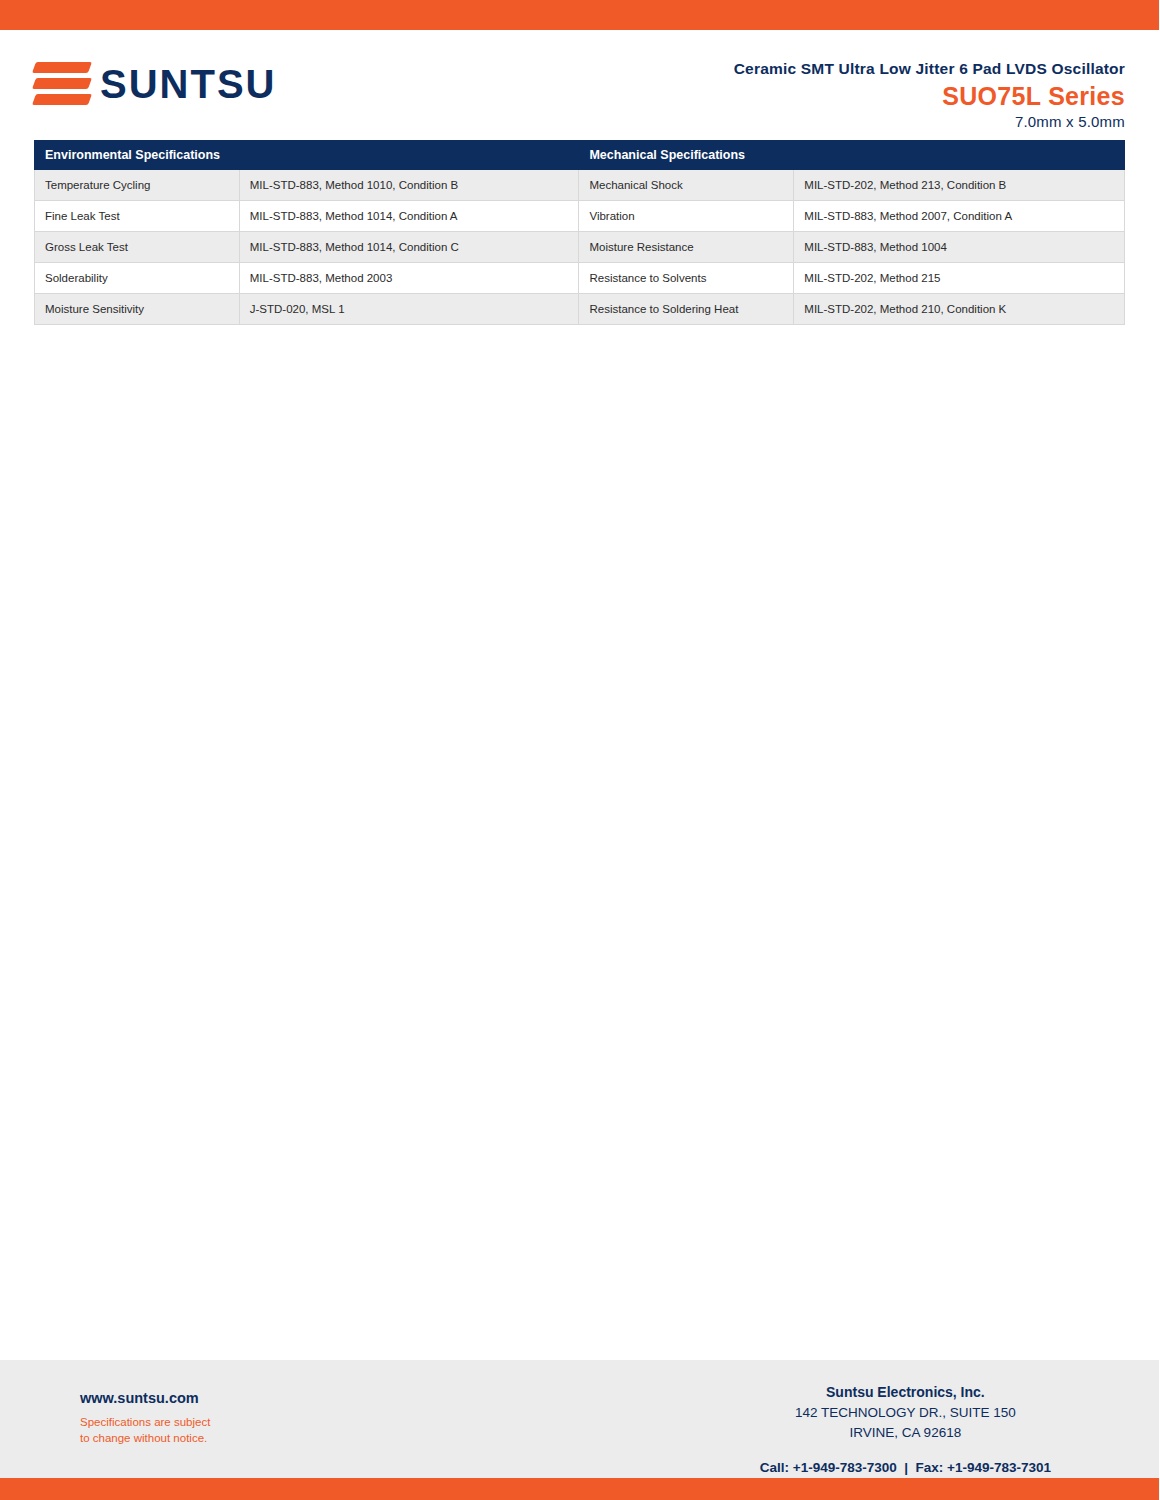SUNTSU
Ceramic SMT Ultra Low Jitter 6 Pad LVDS Oscillator
SUO75L Series
7.0mm x 5.0mm
| Environmental Specifications | Mechanical Specifications |
| --- | --- |
| Temperature Cycling | MIL-STD-883, Method 1010, Condition B | Mechanical Shock | MIL-STD-202, Method 213, Condition B |
| Fine Leak Test | MIL-STD-883, Method 1014, Condition A | Vibration | MIL-STD-883, Method 2007, Condition A |
| Gross Leak Test | MIL-STD-883, Method 1014, Condition C | Moisture Resistance | MIL-STD-883, Method 1004 |
| Solderability | MIL-STD-883, Method 2003 | Resistance to Solvents | MIL-STD-202, Method 215 |
| Moisture Sensitivity | J-STD-020, MSL 1 | Resistance to Soldering Heat | MIL-STD-202, Method 210, Condition K |
www.suntsu.com
Specifications are subject
to change without notice.
Suntsu Electronics, Inc.
142 TECHNOLOGY DR., SUITE 150
IRVINE, CA 92618
Call: +1-949-783-7300 | Fax: +1-949-783-7301